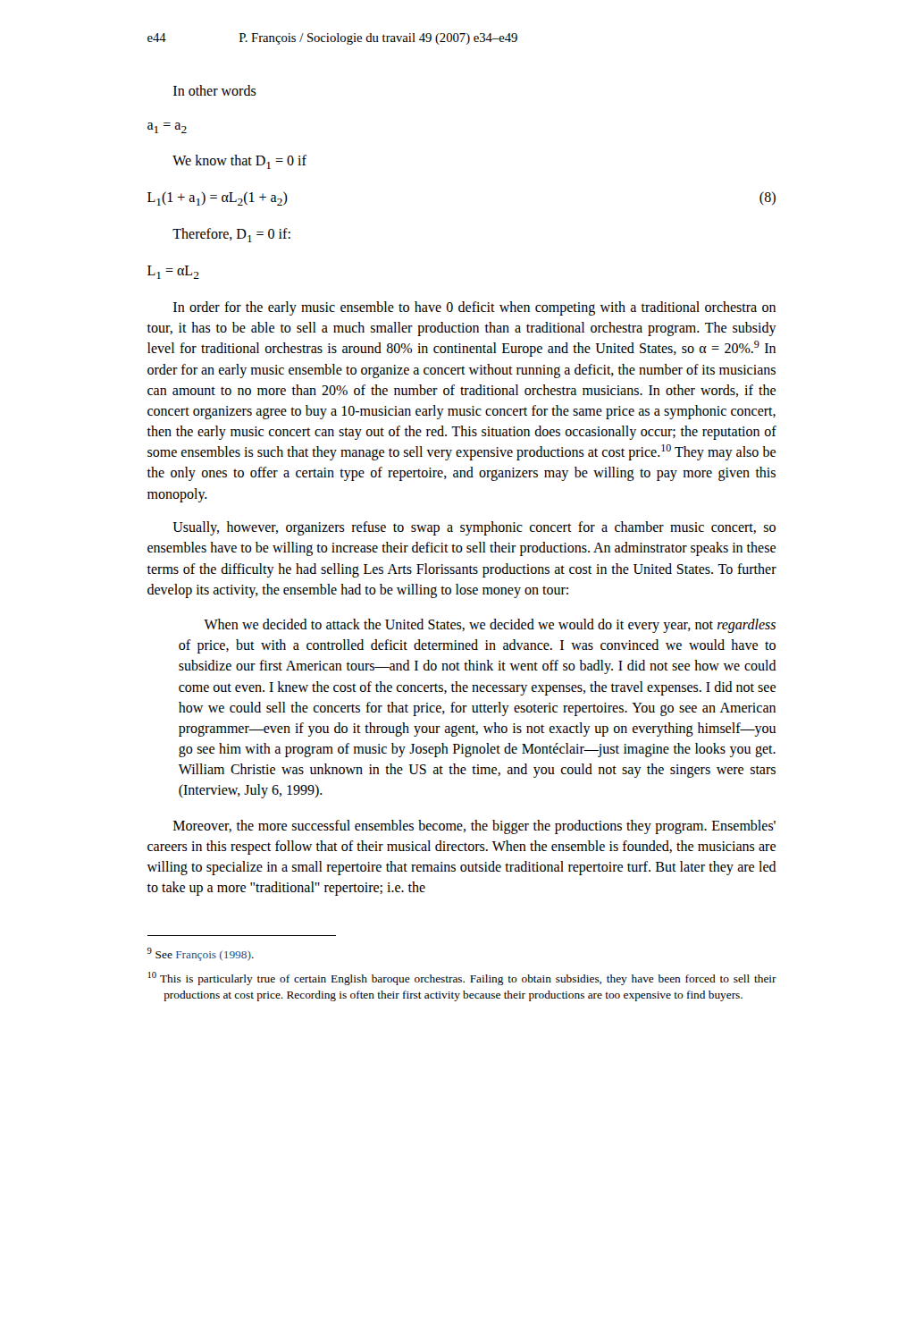e44 P. François / Sociologie du travail 49 (2007) e34–e49
In other words
a1 = a2
We know that D1 = 0 if
L1(1 + a1) = αL2(1 + a2) (8)
Therefore, D1 = 0 if:
L1 = αL2
In order for the early music ensemble to have 0 deficit when competing with a traditional orchestra on tour, it has to be able to sell a much smaller production than a traditional orchestra program. The subsidy level for traditional orchestras is around 80% in continental Europe and the United States, so α = 20%.9 In order for an early music ensemble to organize a concert without running a deficit, the number of its musicians can amount to no more than 20% of the number of traditional orchestra musicians. In other words, if the concert organizers agree to buy a 10-musician early music concert for the same price as a symphonic concert, then the early music concert can stay out of the red. This situation does occasionally occur; the reputation of some ensembles is such that they manage to sell very expensive productions at cost price.10 They may also be the only ones to offer a certain type of repertoire, and organizers may be willing to pay more given this monopoly.
Usually, however, organizers refuse to swap a symphonic concert for a chamber music concert, so ensembles have to be willing to increase their deficit to sell their productions. An adminstrator speaks in these terms of the difficulty he had selling Les Arts Florissants productions at cost in the United States. To further develop its activity, the ensemble had to be willing to lose money on tour:
When we decided to attack the United States, we decided we would do it every year, not regardless of price, but with a controlled deficit determined in advance. I was convinced we would have to subsidize our first American tours—and I do not think it went off so badly. I did not see how we could come out even. I knew the cost of the concerts, the necessary expenses, the travel expenses. I did not see how we could sell the concerts for that price, for utterly esoteric repertoires. You go see an American programmer—even if you do it through your agent, who is not exactly up on everything himself—you go see him with a program of music by Joseph Pignolet de Montéclair—just imagine the looks you get. William Christie was unknown in the US at the time, and you could not say the singers were stars (Interview, July 6, 1999).
Moreover, the more successful ensembles become, the bigger the productions they program. Ensembles' careers in this respect follow that of their musical directors. When the ensemble is founded, the musicians are willing to specialize in a small repertoire that remains outside traditional repertoire turf. But later they are led to take up a more "traditional" repertoire; i.e. the
9 See François (1998).
10 This is particularly true of certain English baroque orchestras. Failing to obtain subsidies, they have been forced to sell their productions at cost price. Recording is often their first activity because their productions are too expensive to find buyers.